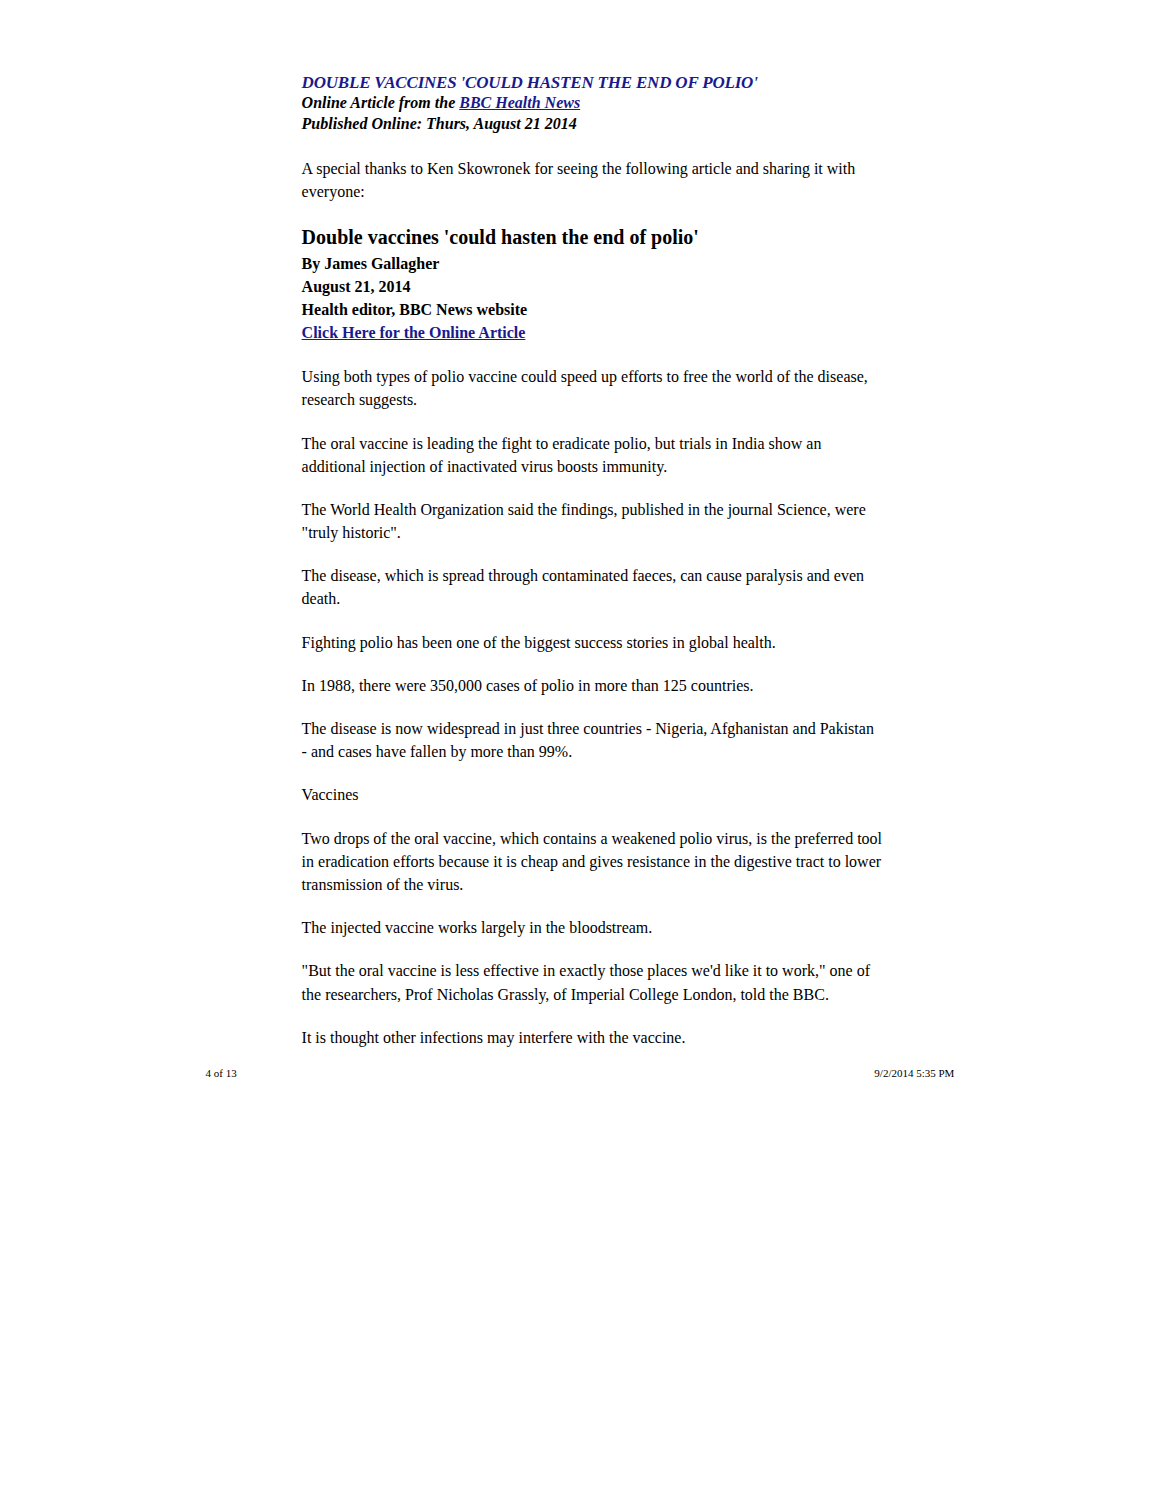DOUBLE VACCINES 'COULD HASTEN THE END OF POLIO'
Online Article from the BBC Health News
Published Online: Thurs, August 21 2014
A special thanks to Ken Skowronek for seeing the following article and sharing it with everyone:
Double vaccines 'could hasten the end of polio'
By James Gallagher
August 21, 2014
Health editor, BBC News website
Click Here for the Online Article
Using both types of polio vaccine could speed up efforts to free the world of the disease, research suggests.
The oral vaccine is leading the fight to eradicate polio, but trials in India show an additional injection of inactivated virus boosts immunity.
The World Health Organization said the findings, published in the journal Science, were "truly historic".
The disease, which is spread through contaminated faeces, can cause paralysis and even death.
Fighting polio has been one of the biggest success stories in global health.
In 1988, there were 350,000 cases of polio in more than 125 countries.
The disease is now widespread in just three countries - Nigeria, Afghanistan and Pakistan - and cases have fallen by more than 99%.
Vaccines
Two drops of the oral vaccine, which contains a weakened polio virus, is the preferred tool in eradication efforts because it is cheap and gives resistance in the digestive tract to lower transmission of the virus.
The injected vaccine works largely in the bloodstream.
"But the oral vaccine is less effective in exactly those places we'd like it to work," one of the researchers, Prof Nicholas Grassly, of Imperial College London, told the BBC.
It is thought other infections may interfere with the vaccine.
4 of 13 9/2/2014 5:35 PM